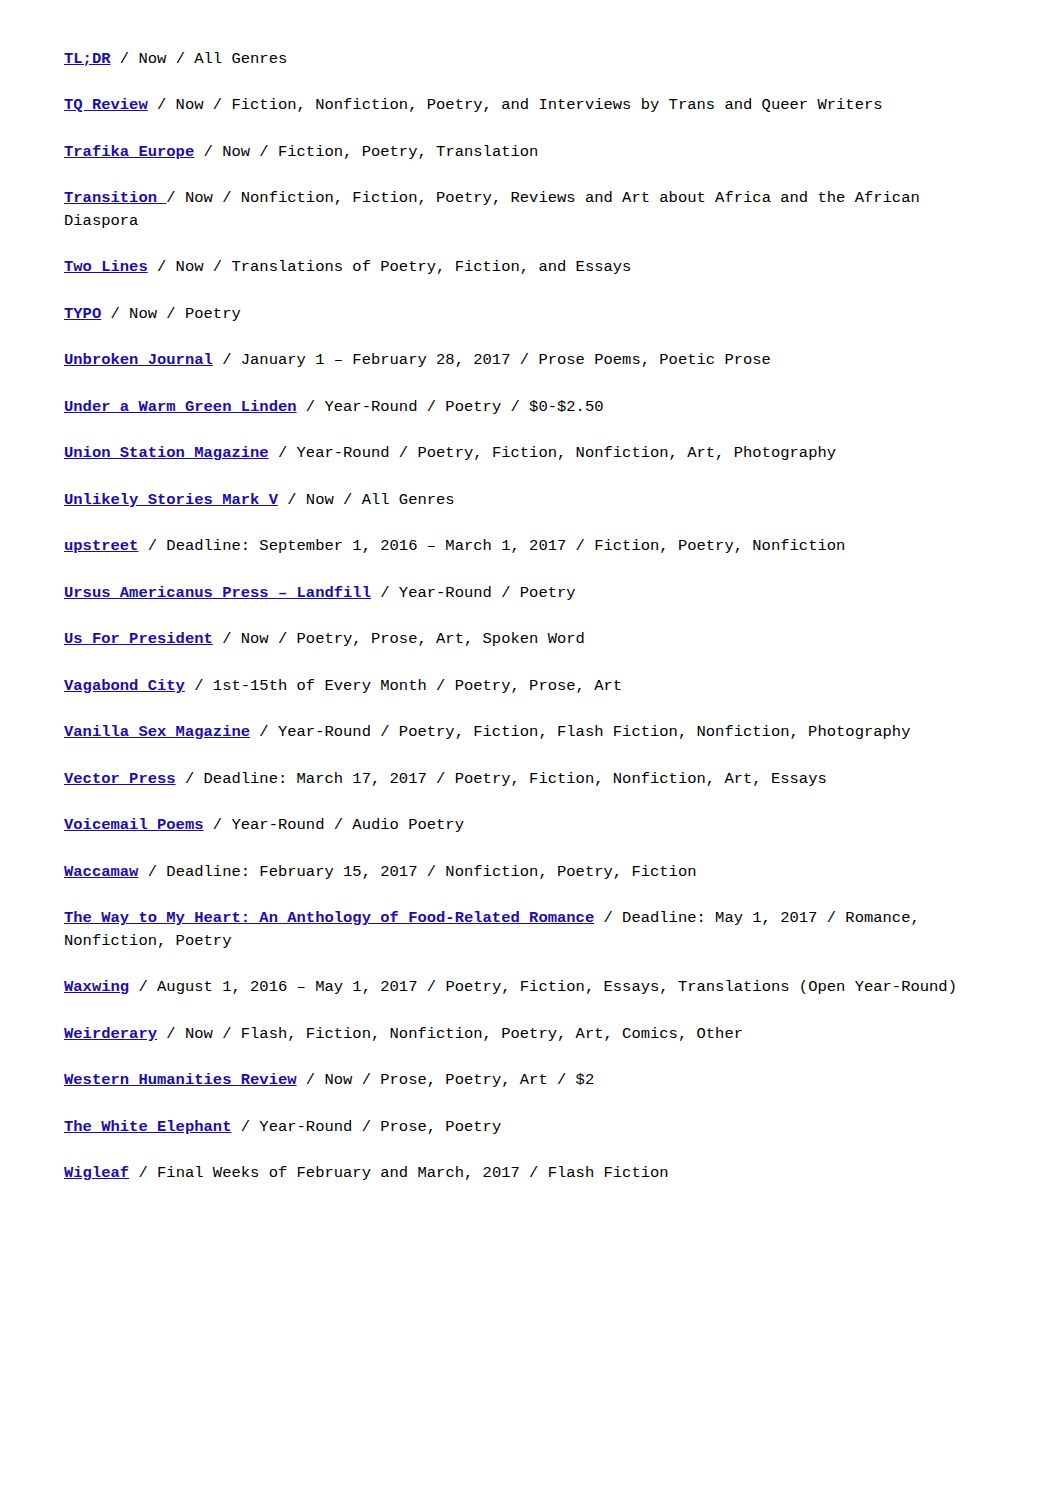TL;DR / Now / All Genres
TQ Review / Now / Fiction, Nonfiction, Poetry, and Interviews by Trans and Queer Writers
Trafika Europe / Now / Fiction, Poetry, Translation
Transition / Now / Nonfiction, Fiction, Poetry, Reviews and Art about Africa and the African Diaspora
Two Lines / Now / Translations of Poetry, Fiction, and Essays
TYPO / Now / Poetry
Unbroken Journal / January 1 – February 28, 2017 / Prose Poems, Poetic Prose
Under a Warm Green Linden / Year-Round / Poetry / $0-$2.50
Union Station Magazine / Year-Round / Poetry, Fiction, Nonfiction, Art, Photography
Unlikely Stories Mark V / Now / All Genres
upstreet / Deadline: September 1, 2016 – March 1, 2017 / Fiction, Poetry, Nonfiction
Ursus Americanus Press – Landfill / Year-Round / Poetry
Us For President / Now / Poetry, Prose, Art, Spoken Word
Vagabond City / 1st-15th of Every Month / Poetry, Prose, Art
Vanilla Sex Magazine / Year-Round / Poetry, Fiction, Flash Fiction, Nonfiction, Photography
Vector Press / Deadline: March 17, 2017 / Poetry, Fiction, Nonfiction, Art, Essays
Voicemail Poems / Year-Round / Audio Poetry
Waccamaw / Deadline: February 15, 2017 / Nonfiction, Poetry, Fiction
The Way to My Heart: An Anthology of Food-Related Romance / Deadline: May 1, 2017 / Romance, Nonfiction, Poetry
Waxwing / August 1, 2016 – May 1, 2017 / Poetry, Fiction, Essays, Translations (Open Year-Round)
Weirderary / Now / Flash, Fiction, Nonfiction, Poetry, Art, Comics, Other
Western Humanities Review / Now / Prose, Poetry, Art / $2
The White Elephant / Year-Round / Prose, Poetry
Wigleaf / Final Weeks of February and March, 2017 / Flash Fiction